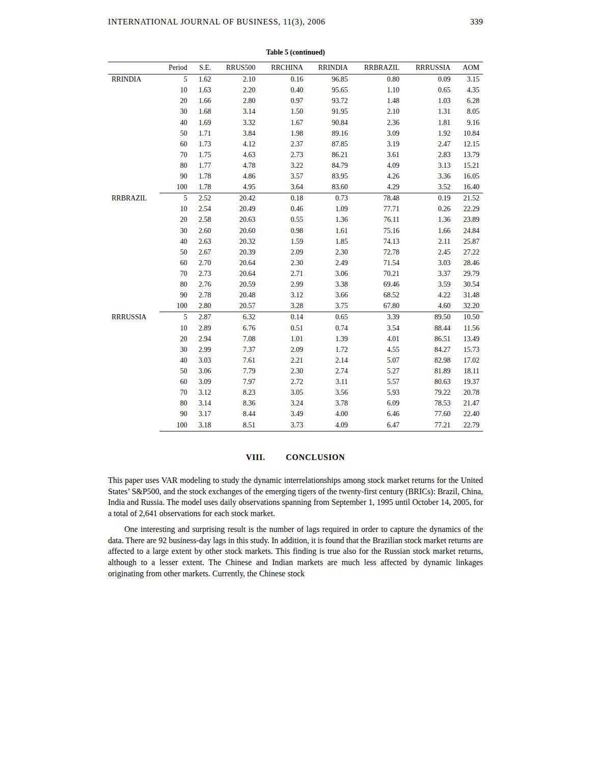International Journal of Business, 11(3), 2006 339
Table 5 (continued)
| | Period | S.E. | RRUS500 | RRCHINA | RRINDIA | RRBRAZIL | RRRUSSIA | AOM |
| --- | --- | --- | --- | --- | --- | --- | --- | --- |
| RRINDIA | 5 | 1.62 | 2.10 | 0.16 | 96.85 | 0.80 | 0.09 | 3.15 |
| 10 | 1.63 | 2.20 | 0.40 | 95.65 | 1.10 | 0.65 | 4.35 |
| 20 | 1.66 | 2.80 | 0.97 | 93.72 | 1.48 | 1.03 | 6.28 |
| 30 | 1.68 | 3.14 | 1.50 | 91.95 | 2.10 | 1.31 | 8.05 |
| 40 | 1.69 | 3.32 | 1.67 | 90.84 | 2.36 | 1.81 | 9.16 |
| 50 | 1.71 | 3.84 | 1.98 | 89.16 | 3.09 | 1.92 | 10.84 |
| 60 | 1.73 | 4.12 | 2.37 | 87.85 | 3.19 | 2.47 | 12.15 |
| 70 | 1.75 | 4.63 | 2.73 | 86.21 | 3.61 | 2.83 | 13.79 |
| 80 | 1.77 | 4.78 | 3.22 | 84.79 | 4.09 | 3.13 | 15.21 |
| 90 | 1.78 | 4.86 | 3.57 | 83.95 | 4.26 | 3.36 | 16.05 |
| 100 | 1.78 | 4.95 | 3.64 | 83.60 | 4.29 | 3.52 | 16.40 |
| RRBRAZIL | 5 | 2.52 | 20.42 | 0.18 | 0.73 | 78.48 | 0.19 | 21.52 |
| 10 | 2.54 | 20.49 | 0.46 | 1.09 | 77.71 | 0.26 | 22.29 |
| 20 | 2.58 | 20.63 | 0.55 | 1.36 | 76.11 | 1.36 | 23.89 |
| 30 | 2.60 | 20.60 | 0.98 | 1.61 | 75.16 | 1.66 | 24.84 |
| 40 | 2.63 | 20.32 | 1.59 | 1.85 | 74.13 | 2.11 | 25.87 |
| 50 | 2.67 | 20.39 | 2.09 | 2.30 | 72.78 | 2.45 | 27.22 |
| 60 | 2.70 | 20.64 | 2.30 | 2.49 | 71.54 | 3.03 | 28.46 |
| 70 | 2.73 | 20.64 | 2.71 | 3.06 | 70.21 | 3.37 | 29.79 |
| 80 | 2.76 | 20.59 | 2.99 | 3.38 | 69.46 | 3.59 | 30.54 |
| 90 | 2.78 | 20.48 | 3.12 | 3.66 | 68.52 | 4.22 | 31.48 |
| 100 | 2.80 | 20.57 | 3.28 | 3.75 | 67.80 | 4.60 | 32.20 |
| RRRUSSIA | 5 | 2.87 | 6.32 | 0.14 | 0.65 | 3.39 | 89.50 | 10.50 |
| 10 | 2.89 | 6.76 | 0.51 | 0.74 | 3.54 | 88.44 | 11.56 |
| 20 | 2.94 | 7.08 | 1.01 | 1.39 | 4.01 | 86.51 | 13.49 |
| 30 | 2.99 | 7.37 | 2.09 | 1.72 | 4.55 | 84.27 | 15.73 |
| 40 | 3.03 | 7.61 | 2.21 | 2.14 | 5.07 | 82.98 | 17.02 |
| 50 | 3.06 | 7.79 | 2.30 | 2.74 | 5.27 | 81.89 | 18.11 |
| 60 | 3.09 | 7.97 | 2.72 | 3.11 | 5.57 | 80.63 | 19.37 |
| 70 | 3.12 | 8.23 | 3.05 | 3.56 | 5.93 | 79.22 | 20.78 |
| 80 | 3.14 | 8.36 | 3.24 | 3.78 | 6.09 | 78.53 | 21.47 |
| 90 | 3.17 | 8.44 | 3.49 | 4.00 | 6.46 | 77.60 | 22.40 |
| 100 | 3.18 | 8.51 | 3.73 | 4.09 | 6.47 | 77.21 | 22.79 |
VIII. CONCLUSION
This paper uses VAR modeling to study the dynamic interrelationships among stock market returns for the United States’ S&P500, and the stock exchanges of the emerging tigers of the twenty-first century (BRICs): Brazil, China, India and Russia. The model uses daily observations spanning from September 1, 1995 until October 14, 2005, for a total of 2,641 observations for each stock market.
One interesting and surprising result is the number of lags required in order to capture the dynamics of the data. There are 92 business-day lags in this study. In addition, it is found that the Brazilian stock market returns are affected to a large extent by other stock markets. This finding is true also for the Russian stock market returns, although to a lesser extent. The Chinese and Indian markets are much less affected by dynamic linkages originating from other markets. Currently, the Chinese stock